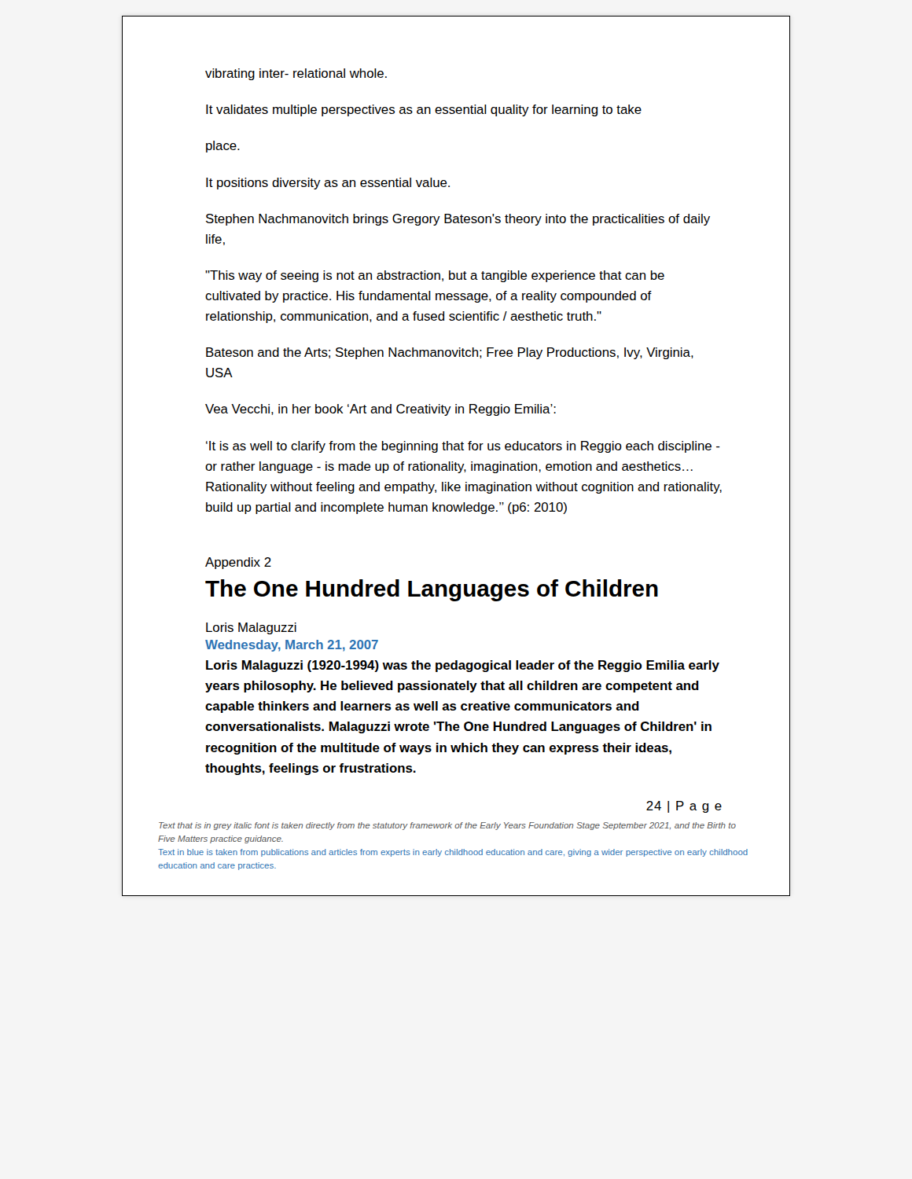vibrating inter- relational whole.
It validates multiple perspectives as an essential quality for learning to take
place.
It positions diversity as an essential value.
Stephen Nachmanovitch brings Gregory Bateson's theory into the practicalities of daily life,
"This way of seeing is not an abstraction, but a tangible experience that can be cultivated by practice. His fundamental message, of a reality compounded of relationship, communication, and a fused scientific / aesthetic truth."
Bateson and the Arts; Stephen Nachmanovitch; Free Play Productions, Ivy, Virginia, USA
Vea Vecchi, in her book ‘Art and Creativity in Reggio Emilia’:
‘It is as well to clarify from the beginning that for us educators in Reggio each discipline - or rather language - is made up of rationality, imagination, emotion and aesthetics…Rationality without feeling and empathy, like imagination without cognition and rationality, build up partial and incomplete human knowledge.’’ (p6: 2010)
Appendix 2
The One Hundred Languages of Children
Loris Malaguzzi
Wednesday, March 21, 2007
Loris Malaguzzi (1920-1994) was the pedagogical leader of the Reggio Emilia early years philosophy. He believed passionately that all children are competent and capable thinkers and learners as well as creative communicators and conversationalists. Malaguzzi wrote 'The One Hundred Languages of Children' in recognition of the multitude of ways in which they can express their ideas, thoughts, feelings or frustrations.
24 | P a g e
Text that is in grey italic font is taken directly from the statutory framework of the Early Years Foundation Stage September 2021, and the Birth to Five Matters practice guidance.
Text in blue is taken from publications and articles from experts in early childhood education and care, giving a wider perspective on early childhood education and care practices.